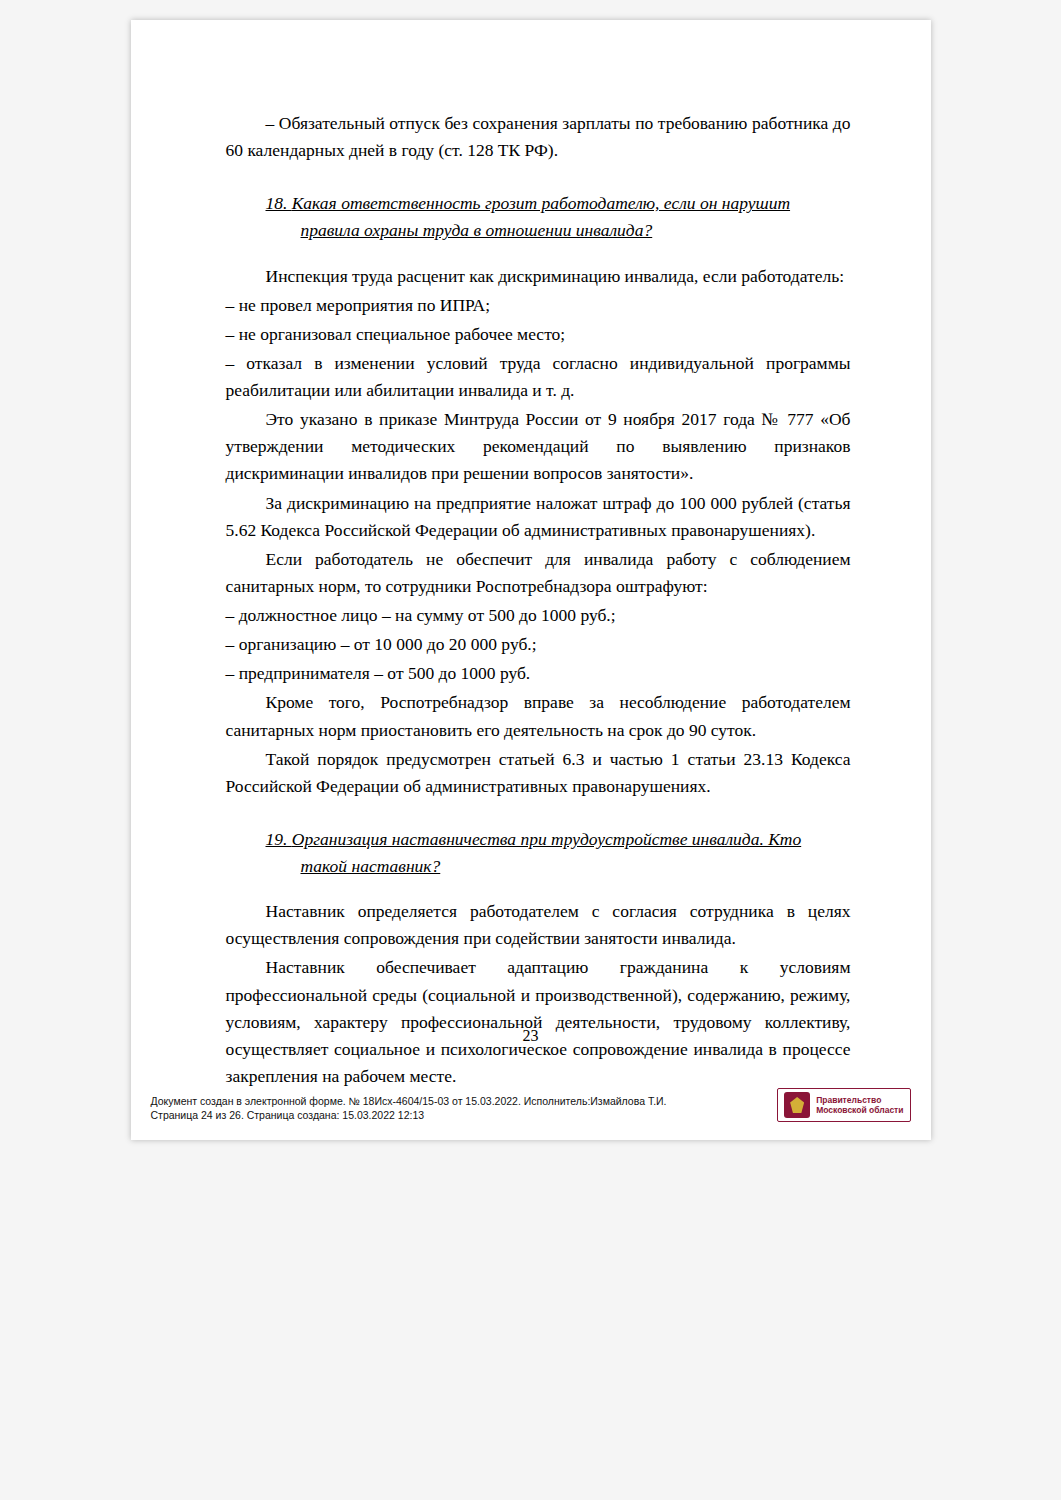– Обязательный отпуск без сохранения зарплаты по требованию работника до 60 календарных дней в году (ст. 128 ТК РФ).
18. Какая ответственность грозит работодателю, если он нарушит правила охраны труда в отношении инвалида?
Инспекция труда расценит как дискриминацию инвалида, если работодатель:
– не провел мероприятия по ИПРА;
– не организовал специальное рабочее место;
– отказал в изменении условий труда согласно индивидуальной программы реабилитации или абилитации инвалида и т. д.
Это указано в приказе Минтруда России от 9 ноября 2017 года № 777 «Об утверждении методических рекомендаций по выявлению признаков дискриминации инвалидов при решении вопросов занятости».
За дискриминацию на предприятие наложат штраф до 100 000 рублей (статья 5.62 Кодекса Российской Федерации об административных правонарушениях).
Если работодатель не обеспечит для инвалида работу с соблюдением санитарных норм, то сотрудники Роспотребнадзора оштрафуют:
– должностное лицо – на сумму от 500 до 1000 руб.;
– организацию – от 10 000 до 20 000 руб.;
– предпринимателя – от 500 до 1000 руб.
Кроме того, Роспотребнадзор вправе за несоблюдение работодателем санитарных норм приостановить его деятельность на срок до 90 суток.
Такой порядок предусмотрен статьей 6.3 и частью 1 статьи 23.13 Кодекса Российской Федерации об административных правонарушениях.
19. Организация наставничества при трудоустройстве инвалида. Кто такой наставник?
Наставник определяется работодателем с согласия сотрудника в целях осуществления сопровождения при содействии занятости инвалида.
Наставник обеспечивает адаптацию гражданина к условиям профессиональной среды (социальной и производственной), содержанию, режиму, условиям, характеру профессиональной деятельности, трудовому коллективу, осуществляет социальное и психологическое сопровождение инвалида в процессе закрепления на рабочем месте.
23
Документ создан в электронной форме. № 18Исх-4604/15-03 от 15.03.2022. Исполнитель:Измайлова Т.И.
Страница 24 из 26. Страница создана: 15.03.2022 12:13
Правительство
Московской области